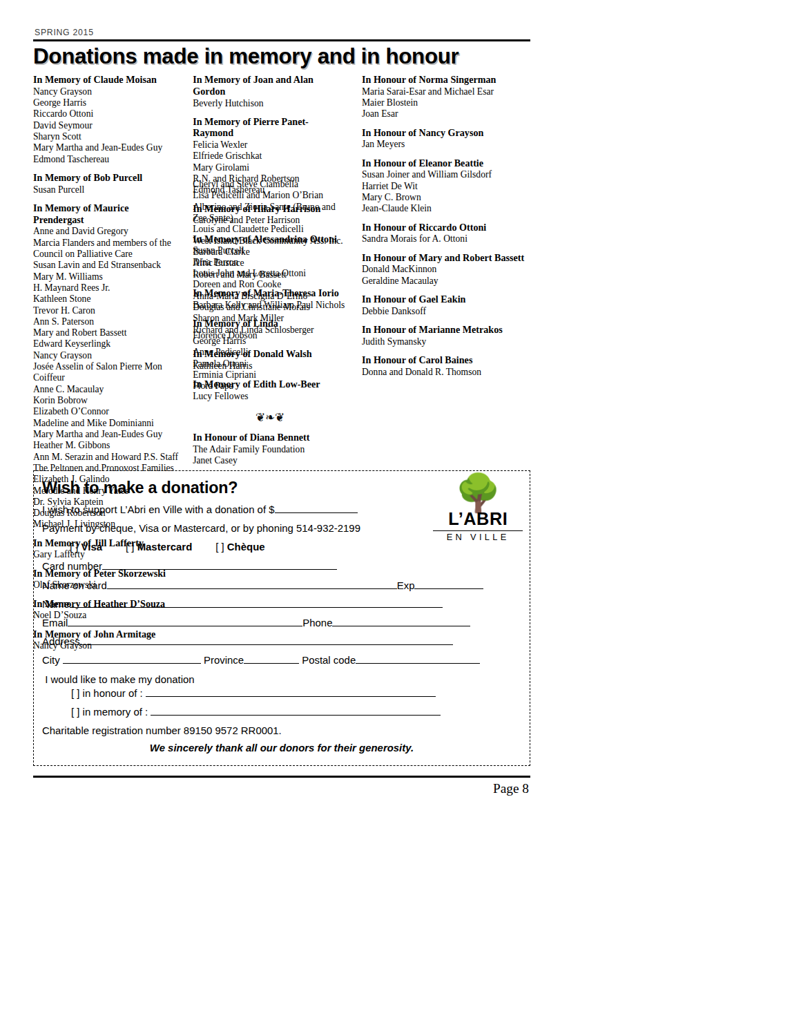SPRING 2015
Donations made in memory and in honour
In Memory of Claude Moisan
Nancy Grayson
George Harris
Riccardo Ottoni
David Seymour
Sharyn Scott
Mary Martha and Jean-Eudes Guy
Edmond Taschereau
In Memory of Bob Purcell
Susan Purcell
In Memory of Maurice Prendergast
Anne and David Gregory
Marcia Flanders and members of the Council on Palliative Care
Susan Lavin and Ed Stransenback
Mary M. Williams
H. Maynard Rees Jr.
Kathleen Stone
Trevor H. Caron
Ann S. Paterson
Mary and Robert Bassett
Edward Keyserlingk
Nancy Grayson
Josée Asselin of Salon Pierre Mon Coiffeur
Anne C. Macaulay
Korin Bobrow
Elizabeth O’Connor
Madeline and Mike Dominianni
Mary Martha and Jean-Eudes Guy
Heather M. Gibbons
Ann M. Serazin and Howard P.S. Staff
The Peltonen and Pronovost Families
Elizabeth J. Galindo
Melodie and Henry Yates
Dr. Sylvia Kaptein
Douglas Robertson
Michael J. Livingston
In Memory of Jill Lafferty
Gary Lafferty
In Memory of Peter Skorzewski
Olaf Skorzewski
In Memory of Heather D’Souza
Noel D’Souza
In Memory of John Armitage
Nancy Grayson
In Memory of Joan and Alan Gordon
Beverly Hutchison
In Memory of Pierre Panet-Raymond
Felicia Wexler
Elfriede Grischkat
Mary Girolami
R.N. and Richard Robertson
Edmond Tashereau
In Memory of Hilary Harrison
Carolyne and Peter Harrison
In Memory of Alessandrina Ottoni
Susan Purcell
Dina Perron
Louis John and Loretta Ottoni
Doreen and Ron Cooke
Anna-Maria Bisciglia D’Ermo
Douglas and Christiane Morais
Sharon and Mark Miller
Richard and Linda Schlosberger
George Harris
Anne Pedicelli
Pamela Ottoni
Erminia Cipriani
Flora Papa
In Honour of Norma Singerman
Maria Sarai-Esar and Michael Esar
Maier Blostein
Joan Esar
In Honour of Nancy Grayson
Jan Meyers
In Honour of Eleanor Beattie
Susan Joiner and William Gilsdorf
Harriet De Wit
Mary C. Brown
Jean-Claude Klein
In Honour of Riccardo Ottoni
Sandra Morais for A. Ottoni
In Honour of Mary and Robert Bassett
Donald MacKinnon
Geraldine Macaulay
In Honour of Gael Eakin
Debbie Danksoff
In Honour of Marianne Metrakos
Judith Symansky
In Honour of Carol Baines
Donna and Donald R. Thomson
Cheryl and Steve Ciambella
Lisa Pedicelli and Marion O’Brian
Alberino and Zioria Sante (Bruno and Zee Sante)
Louis and Claudette Pedicelli
West Island Black Community Ass. Inc.
Barbara Clarke
Afric Eustace
Robert and Mary Bassett
In Memory of Maria-Theresa Iorio
Barbara Kelly and William Paul Nichols
In Memory of Linda
Florence Dobson
In Memory of Donald Walsh
Kathleen Harris
In Memory of Edith Low-Beer
Lucy Fellowes
❦❧❦
In Honour of Diana Bennett
The Adair Family Foundation
Janet Casey
🌳
L’ABRI
EN VILLE
Wish to make a donation?
I wish to support L’Abri en Ville with a donation of $
Payment by cheque, Visa or Mastercard, or by phoning 514-932-2199
[ ] Visa [ ] Mastercard [ ] Chèque
Card number
Name on card Exp
Name
Email Phone
Address
City Province Postal code
I would like to make my donation
[ ] in honour of :
[ ] in memory of :
Charitable registration number 89150 9572 RR0001.
We sincerely thank all our donors for their generosity.
Page 8